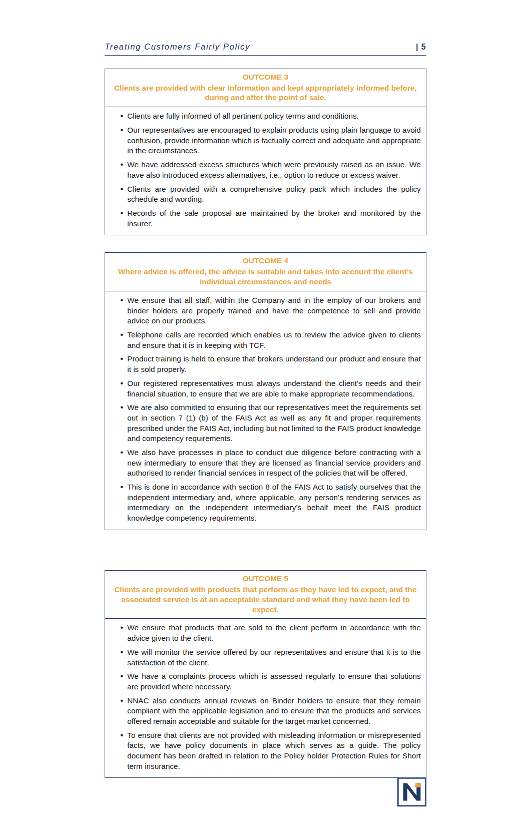Treating Customers Fairly Policy
| 5
| OUTCOME 3 Clients are provided with clear information and kept appropriately informed before, during and after the point of sale. |
| --- |
| Clients are fully informed of all pertinent policy terms and conditions. Our representatives are encouraged to explain products using plain language to avoid confusion, provide information which is factually correct and adequate and appropriate in the circumstances. We have addressed excess structures which were previously raised as an issue. We have also introduced excess alternatives, i.e., option to reduce or excess waiver. Clients are provided with a comprehensive policy pack which includes the policy schedule and wording. Records of the sale proposal are maintained by the broker and monitored by the insurer. |
| OUTCOME 4 Where advice is offered, the advice is suitable and takes into account the client’s individual circumstances and needs |
| --- |
| We ensure that all staff, within the Company and in the employ of our brokers and binder holders are properly trained and have the competence to sell and provide advice on our products. Telephone calls are recorded which enables us to review the advice given to clients and ensure that it is in keeping with TCF. Product training is held to ensure that brokers understand our product and ensure that it is sold properly. Our registered representatives must always understand the client’s needs and their financial situation, to ensure that we are able to make appropriate recommendations. We are also committed to ensuring that our representatives meet the requirements set out in section 7 (1) (b) of the FAIS Act as well as any fit and proper requirements prescribed under the FAIS Act, including but not limited to the FAIS product knowledge and competency requirements. We also have processes in place to conduct due diligence before contracting with a new intermediary to ensure that they are licensed as financial service providers and authorised to render financial services in respect of the policies that will be offered. This is done in accordance with section 8 of the FAIS Act to satisfy ourselves that the independent intermediary and, where applicable, any person’s rendering services as intermediary on the independent intermediary’s behalf meet the FAIS product knowledge competency requirements. |
| OUTCOME 5 Clients are provided with products that perform as they have led to expect, and the associated service is at an acceptable standard and what they have been led to expect. |
| --- |
| We ensure that products that are sold to the client perform in accordance with the advice given to the client. We will monitor the service offered by our representatives and ensure that it is to the satisfaction of the client. We have a complaints process which is assessed regularly to ensure that solutions are provided where necessary. NNAC also conducts annual reviews on Binder holders to ensure that they remain compliant with the applicable legislation and to ensure that the products and services offered remain acceptable and suitable for the target market concerned. To ensure that clients are not provided with misleading information or misrepresented facts, we have policy documents in place which serves as a guide. The policy document has been drafted in relation to the Policy holder Protection Rules for Short term insurance. |